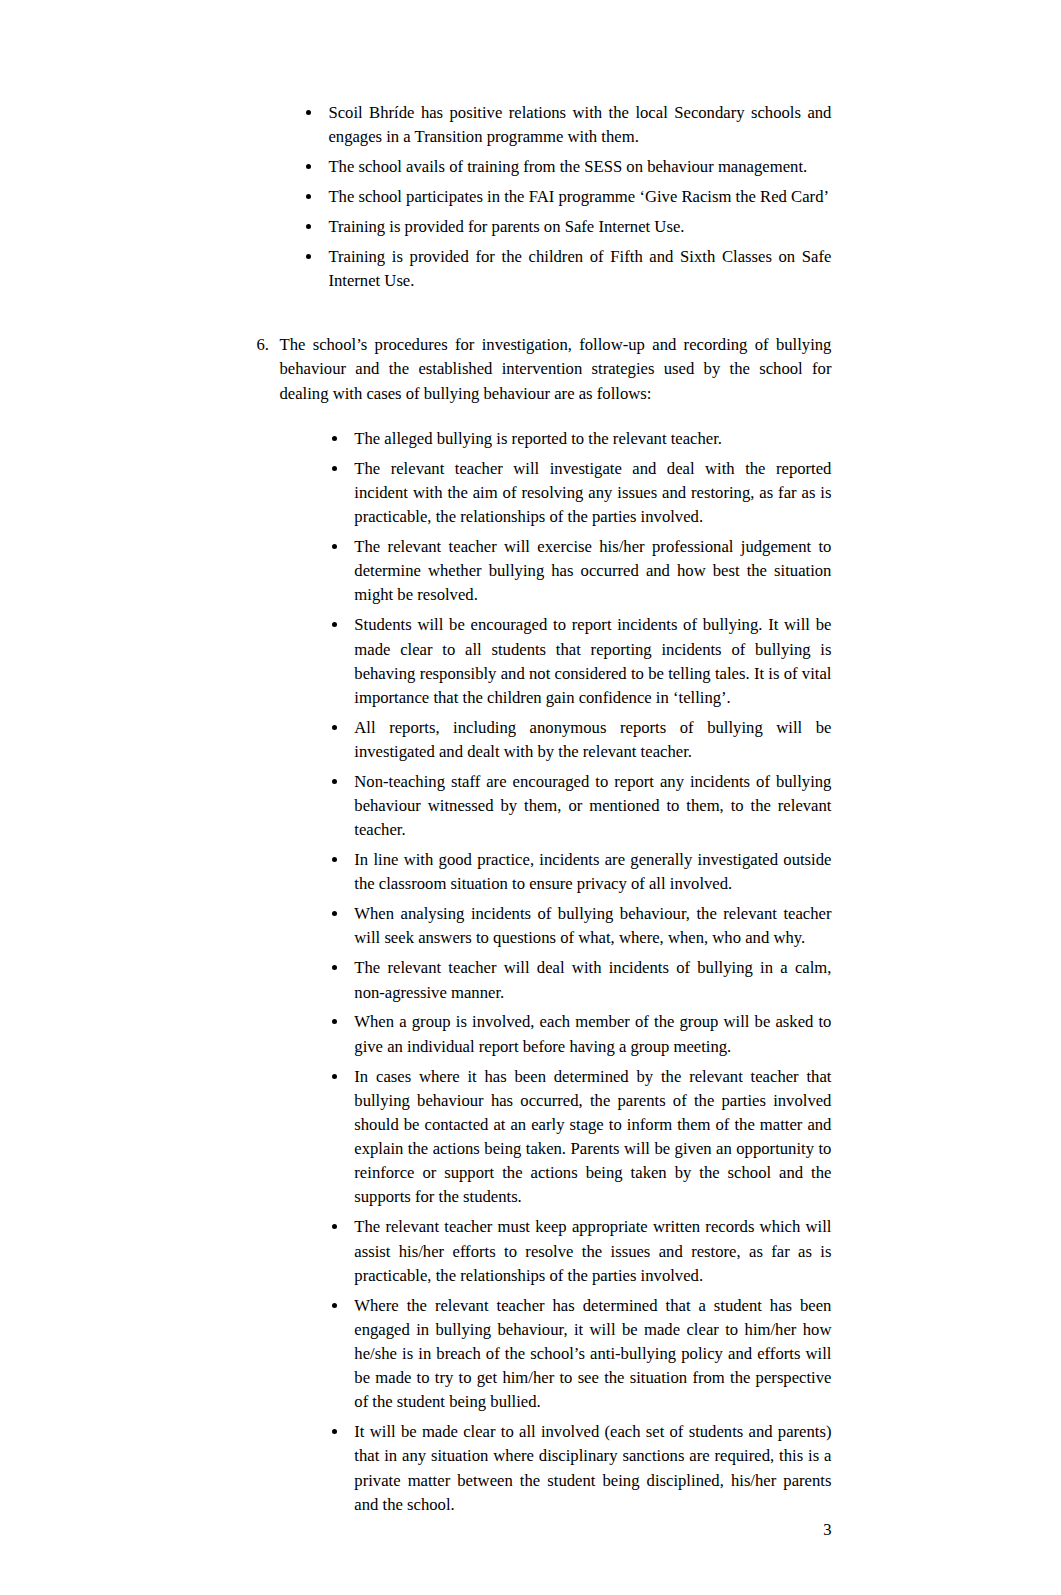Scoil Bhríde has positive relations with the local Secondary schools and engages in a Transition programme with them.
The school avails of training from the SESS on behaviour management.
The school participates in the FAI programme ‘Give Racism the Red Card’
Training is provided for parents on Safe Internet Use.
Training is provided for the children of Fifth and Sixth Classes on Safe Internet Use.
6. The school’s procedures for investigation, follow-up and recording of bullying behaviour and the established intervention strategies used by the school for dealing with cases of bullying behaviour are as follows:
The alleged bullying is reported to the relevant teacher.
The relevant teacher will investigate and deal with the reported incident with the aim of resolving any issues and restoring, as far as is practicable, the relationships of the parties involved.
The relevant teacher will exercise his/her professional judgement to determine whether bullying has occurred and how best the situation might be resolved.
Students will be encouraged to report incidents of bullying. It will be made clear to all students that reporting incidents of bullying is behaving responsibly and not considered to be telling tales. It is of vital importance that the children gain confidence in ‘telling’.
All reports, including anonymous reports of bullying will be investigated and dealt with by the relevant teacher.
Non-teaching staff are encouraged to report any incidents of bullying behaviour witnessed by them, or mentioned to them, to the relevant teacher.
In line with good practice, incidents are generally investigated outside the classroom situation to ensure privacy of all involved.
When analysing incidents of bullying behaviour, the relevant teacher will seek answers to questions of what, where, when, who and why.
The relevant teacher will deal with incidents of bullying in a calm, non-agressive manner.
When a group is involved, each member of the group will be asked to give an individual report before having a group meeting.
In cases where it has been determined by the relevant teacher that bullying behaviour has occurred, the parents of the parties involved should be contacted at an early stage to inform them of the matter and explain the actions being taken. Parents will be given an opportunity to reinforce or support the actions being taken by the school and the supports for the students.
The relevant teacher must keep appropriate written records which will assist his/her efforts to resolve the issues and restore, as far as is practicable, the relationships of the parties involved.
Where the relevant teacher has determined that a student has been engaged in bullying behaviour, it will be made clear to him/her how he/she is in breach of the school’s anti-bullying policy and efforts will be made to try to get him/her to see the situation from the perspective of the student being bullied.
It will be made clear to all involved (each set of students and parents) that in any situation where disciplinary sanctions are required, this is a private matter between the student being disciplined, his/her parents and the school.
3